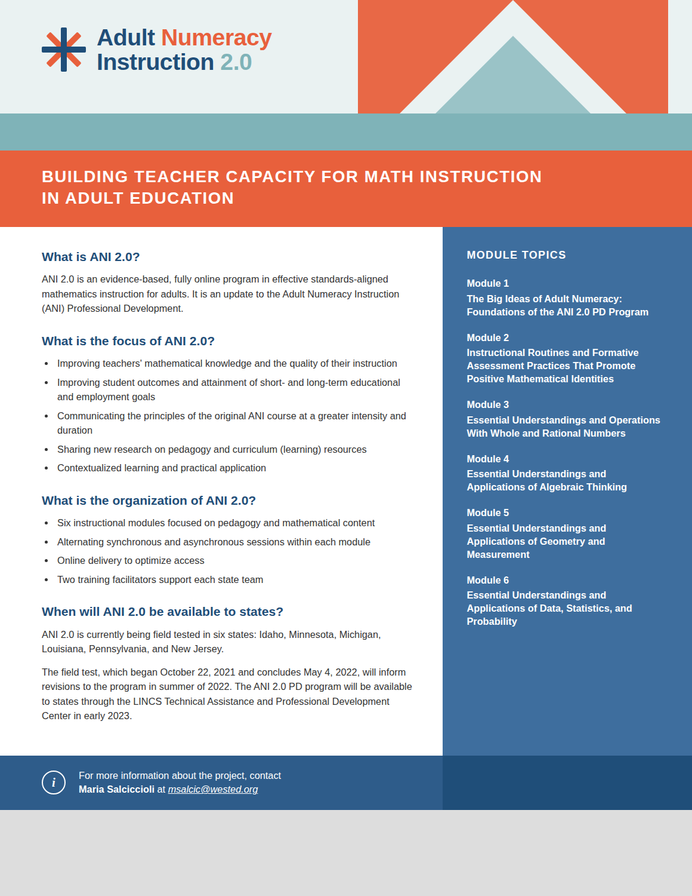Adult Numeracy
Instruction 2.0
Building Teacher Capacity for Math Instruction
in Adult Education
What is ANI 2.0?
ANI 2.0 is an evidence-based, fully online program in effective standards-aligned mathematics instruction for adults. It is an update to the Adult Numeracy Instruction (ANI) Professional Development.
What is the focus of ANI 2.0?
Improving teachers' mathematical knowledge and the quality of their instruction
Improving student outcomes and attainment of short- and long-term educational and employment goals
Communicating the principles of the original ANI course at a greater intensity and duration
Sharing new research on pedagogy and curriculum (learning) resources
Contextualized learning and practical application
What is the organization of ANI 2.0?
Six instructional modules focused on pedagogy and mathematical content
Alternating synchronous and asynchronous sessions within each module
Online delivery to optimize access
Two training facilitators support each state team
When will ANI 2.0 be available to states?
ANI 2.0 is currently being field tested in six states: Idaho, Minnesota, Michigan, Louisiana, Pennsylvania, and New Jersey.
The field test, which began October 22, 2021 and concludes May 4, 2022, will inform revisions to the program in summer of 2022. The ANI 2.0 PD program will be available to states through the LINCS Technical Assistance and Professional Development Center in early 2023.
Module Topics
Module 1 The Big Ideas of Adult Numeracy: Foundations of the ANI 2.0 PD Program
Module 2 Instructional Routines and Formative Assessment Practices That Promote Positive Mathematical Identities
Module 3 Essential Understandings and Operations With Whole and Rational Numbers
Module 4 Essential Understandings and Applications of Algebraic Thinking
Module 5 Essential Understandings and Applications of Geometry and Measurement
Module 6 Essential Understandings and Applications of Data, Statistics, and Probability
i
For more information about the project, contact
Maria Salciccioli at msalcic@wested.org